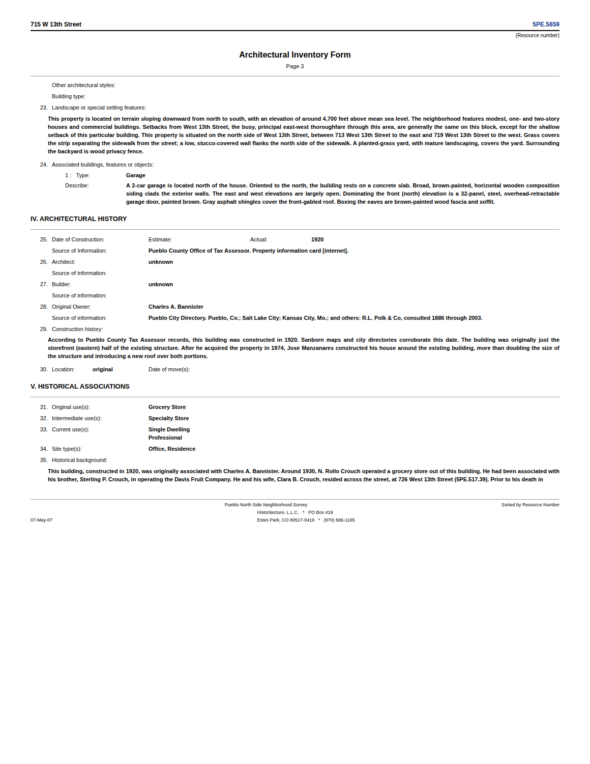715 W 13th Street
5PE.5659
(Resource number)
Architectural Inventory Form
Page 3
Other architectural styles:
Building type:
23.
Landscape or special setting features:
This property is located on terrain sloping downward from north to south, with an elevation of around 4,700 feet above mean sea level. The neighborhood features modest, one- and two-story houses and commercial buildings. Setbacks from West 13th Street, the busy, principal east-west thoroughfare through this area, are generally the same on this block, except for the shallow setback of this particular building. This property is situated on the north side of West 13th Street, between 713 West 13th Street to the east and 719 West 13th Street to the west. Grass covers the strip separating the sidewalk from the street; a low, stucco-covered wall flanks the north side of the sidewalk. A planted-grass yard, with mature landscaping, covers the yard. Surrounding the backyard is wood privacy fence.
24.
Associated buildings, features or objects:
1 : Type:
Garage
Describe:
A 2-car garage is located north of the house. Oriented to the north, the building rests on a concrete slab. Broad, brown-painted, horizontal wooden composition siding clads the exterior walls. The east and west elevations are largely open. Dominating the front (north) elevation is a 32-panel, steel, overhead-retractable garage door, painted brown. Gray asphalt shingles cover the front-gabled roof. Boxing the eaves are brown-painted wood fascia and soffit.
IV. ARCHITECTURAL HISTORY
25.
Date of Construction:
Estimate:
Actual:
1920
Source of Information:
Pueblo County Office of Tax Assessor. Property information card [internet].
26.
Architect:
unknown
Source of information:
27.
Builder:
unknown
Source of information:
28.
Original Owner:
Charles A. Bannister
Source of information:
Pueblo City Directory. Pueblo, Co.; Salt Lake City; Kansas City, Mo.; and others: R.L. Polk & Co, consulted 1886 through 2003.
29.
Construction history:
According to Pueblo County Tax Assessor records, this building was constructed in 1920. Sanborn maps and city directories corroborate this date. The building was originally just the storefront (eastern) half of the existing structure. After he acquired the property in 1974, Jose Manzanares constructed his house around the existing building, more than doubling the size of the structure and introducing a new roof over both portions.
30.
Location:
original
Date of move(s):
V. HISTORICAL ASSOCIATIONS
31.
Original use(s):
Grocery Store
32.
Intermediate use(s):
Specialty Store
33.
Current use(s):
Single Dwelling
Professional
34.
Site type(s):
Office, Residence
35.
Historical background:
This building, constructed in 1920, was originally associated with Charles A. Bannister. Around 1930, N. Rollo Crouch operated a grocery store out of this building. He had been associated with his brother, Sterling P. Crouch, in operating the Davis Fruit Company. He and his wife, Clara B. Crouch, resided across the street, at 726 West 13th Street (5PE.517.39). Prior to his death in
Pueblo North Side Neighborhood Survey
Sorted by Resource Number
Historitecture, L.L.C. * PO Box 419
07-May-07
Estes Park, CO 80517-0419 * (970) 586-1165